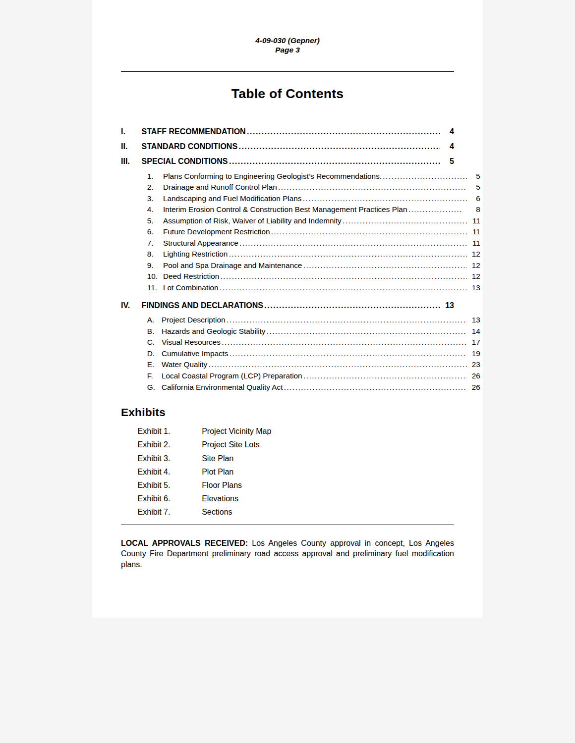4-09-030 (Gepner)
Page 3
Table of Contents
I. Staff Recommendation .................................................................................. 4
II. Standard Conditions .................................................................................. 4
III. Special Conditions .................................................................................. 5
1. Plans Conforming to Engineering Geologist’s Recommendations. .............................. 5
2. Drainage and Runoff Control Plan .............................................................................. 5
3. Landscaping and Fuel Modification Plans ..................................................................... 6
4. Interim Erosion Control & Construction Best Management Practices Plan ................... 8
5. Assumption of Risk, Waiver of Liability and Indemnity ............................................... 11
6. Future Development Restriction ................................................................................. 11
7. Structural Appearance ................................................................................................. 11
8. Lighting Restriction .................................................................................................... 12
9. Pool and Spa Drainage and Maintenance .................................................................... 12
10. Deed Restriction ......................................................................................................... 12
11. Lot Combination ......................................................................................................... 13
IV. Findings and Declarations .......................................................................... 13
A. Project Description ..................................................................................................... 13
B. Hazards and Geologic Stability ................................................................................. 14
C. Visual Resources ....................................................................................................... 17
D. Cumulative Impacts ................................................................................................... 19
E. Water Quality .............................................................................................................. 23
F. Local Coastal Program (LCP) Preparation ................................................................... 26
G. California Environmental Quality Act ........................................................................... 26
Exhibits
Exhibit 1. Project Vicinity Map
Exhibit 2. Project Site Lots
Exhibit 3. Site Plan
Exhibit 4. Plot Plan
Exhibit 5. Floor Plans
Exhibit 6. Elevations
Exhibit 7. Sections
LOCAL APPROVALS RECEIVED: Los Angeles County approval in concept, Los Angeles County Fire Department preliminary road access approval and preliminary fuel modification plans.